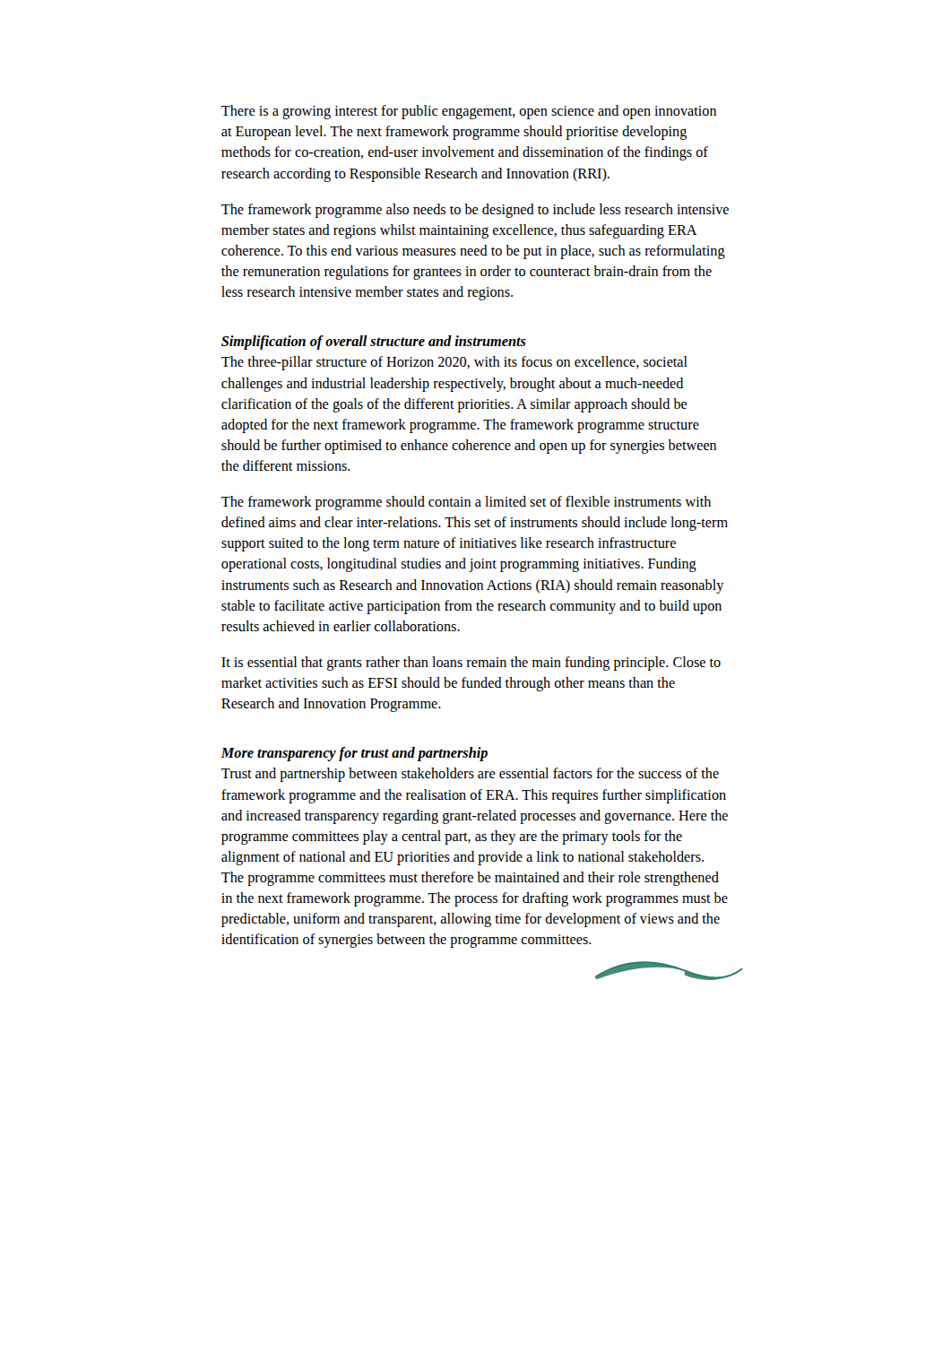There is a growing interest for public engagement, open science and open innovation at European level. The next framework programme should prioritise developing methods for co-creation, end-user involvement and dissemination of the findings of research according to Responsible Research and Innovation (RRI).
The framework programme also needs to be designed to include less research intensive member states and regions whilst maintaining excellence, thus safeguarding ERA coherence. To this end various measures need to be put in place, such as reformulating the remuneration regulations for grantees in order to counteract brain-drain from the less research intensive member states and regions.
Simplification of overall structure and instruments
The three-pillar structure of Horizon 2020, with its focus on excellence, societal challenges and industrial leadership respectively, brought about a much-needed clarification of the goals of the different priorities. A similar approach should be adopted for the next framework programme. The framework programme structure should be further optimised to enhance coherence and open up for synergies between the different missions.
The framework programme should contain a limited set of flexible instruments with defined aims and clear inter-relations. This set of instruments should include long-term support suited to the long term nature of initiatives like research infrastructure operational costs, longitudinal studies and joint programming initiatives. Funding instruments such as Research and Innovation Actions (RIA) should remain reasonably stable to facilitate active participation from the research community and to build upon results achieved in earlier collaborations.
It is essential that grants rather than loans remain the main funding principle. Close to market activities such as EFSI should be funded through other means than the Research and Innovation Programme.
More transparency for trust and partnership
Trust and partnership between stakeholders are essential factors for the success of the framework programme and the realisation of ERA. This requires further simplification and increased transparency regarding grant-related processes and governance. Here the programme committees play a central part, as they are the primary tools for the alignment of national and EU priorities and provide a link to national stakeholders. The programme committees must therefore be maintained and their role strengthened in the next framework programme. The process for drafting work programmes must be predictable, uniform and transparent, allowing time for development of views and the identification of synergies between the programme committees.